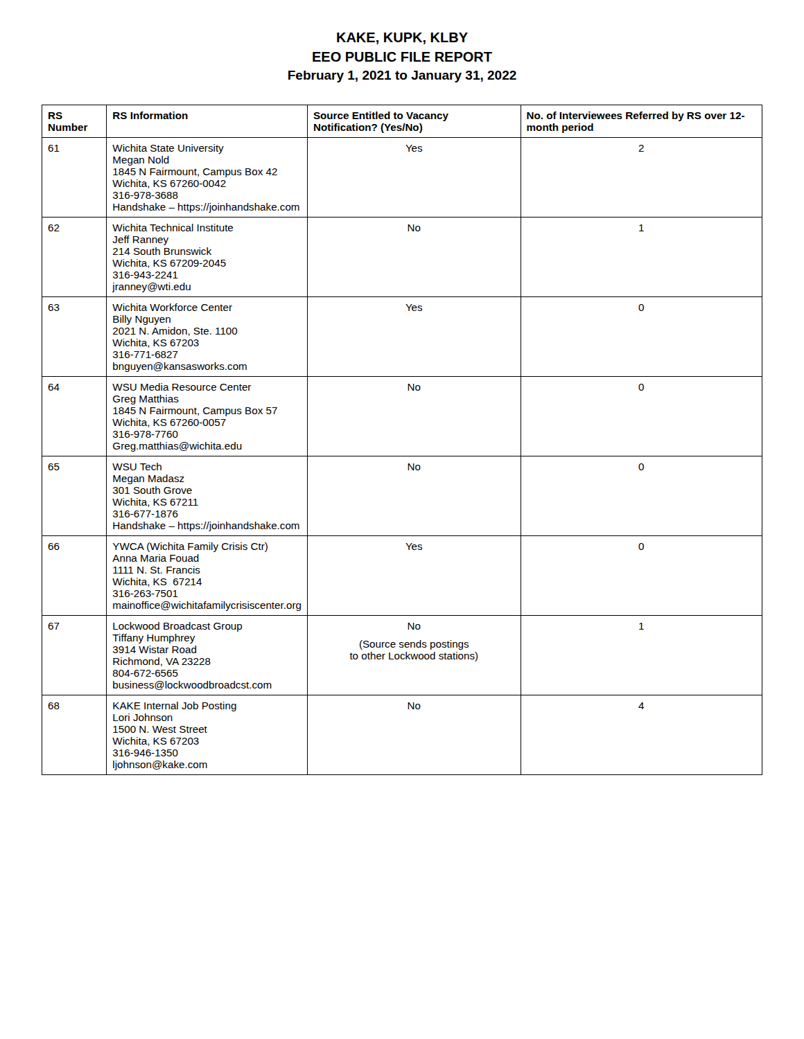KAKE, KUPK, KLBY EEO PUBLIC FILE REPORT February 1, 2021 to January 31, 2022
| RS Number | RS Information | Source Entitled to Vacancy Notification? (Yes/No) | No. of Interviewees Referred by RS over 12-month period |
| --- | --- | --- | --- |
| 61 | Wichita State University Megan Nold 1845 N Fairmount, Campus Box 42 Wichita, KS 67260-0042 316-978-3688 Handshake – https://joinhandshake.com | Yes | 2 |
| 62 | Wichita Technical Institute Jeff Ranney 214 South Brunswick Wichita, KS 67209-2045 316-943-2241 jranney@wti.edu | No | 1 |
| 63 | Wichita Workforce Center Billy Nguyen 2021 N. Amidon, Ste. 1100 Wichita, KS 67203 316-771-6827 bnguyen@kansasworks.com | Yes | 0 |
| 64 | WSU Media Resource Center Greg Matthias 1845 N Fairmount, Campus Box 57 Wichita, KS 67260-0057 316-978-7760 Greg.matthias@wichita.edu | No | 0 |
| 65 | WSU Tech Megan Madasz 301 South Grove Wichita, KS 67211 316-677-1876 Handshake – https://joinhandshake.com | No | 0 |
| 66 | YWCA (Wichita Family Crisis Ctr) Anna Maria Fouad 1111 N. St. Francis Wichita, KS 67214 316-263-7501 mainoffice@wichitafamilycrisiscenter.org | Yes | 0 |
| 67 | Lockwood Broadcast Group Tiffany Humphrey 3914 Wistar Road Richmond, VA 23228 804-672-6565 business@lockwoodbroadcst.com | No (Source sends postings to other Lockwood stations) | 1 |
| 68 | KAKE Internal Job Posting Lori Johnson 1500 N. West Street Wichita, KS 67203 316-946-1350 ljohnson@kake.com | No | 4 |